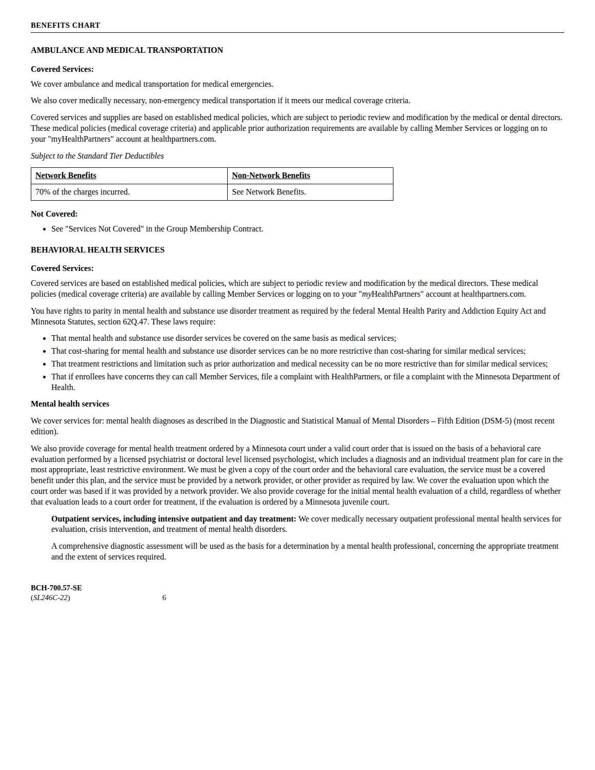BENEFITS CHART
Ambulance and Medical Transportation
Covered Services:
We cover ambulance and medical transportation for medical emergencies.
We also cover medically necessary, non-emergency medical transportation if it meets our medical coverage criteria.
Covered services and supplies are based on established medical policies, which are subject to periodic review and modification by the medical or dental directors. These medical policies (medical coverage criteria) and applicable prior authorization requirements are available by calling Member Services or logging on to your "myHealthPartners" account at healthpartners.com.
Subject to the Standard Tier Deductibles
| Network Benefits | Non-Network Benefits |
| --- | --- |
| 70% of the charges incurred. | See Network Benefits. |
Not Covered:
See "Services Not Covered" in the Group Membership Contract.
Behavioral Health Services
Covered Services:
Covered services are based on established medical policies, which are subject to periodic review and modification by the medical directors. These medical policies (medical coverage criteria) are available by calling Member Services or logging on to your "my HealthPartners" account at healthpartners.com.
You have rights to parity in mental health and substance use disorder treatment as required by the federal Mental Health Parity and Addiction Equity Act and Minnesota Statutes, section 62Q.47. These laws require:
That mental health and substance use disorder services be covered on the same basis as medical services;
That cost-sharing for mental health and substance use disorder services can be no more restrictive than cost-sharing for similar medical services;
That treatment restrictions and limitation such as prior authorization and medical necessity can be no more restrictive than for similar medical services;
That if enrollees have concerns they can call Member Services, file a complaint with HealthPartners, or file a complaint with the Minnesota Department of Health.
Mental health services
We cover services for: mental health diagnoses as described in the Diagnostic and Statistical Manual of Mental Disorders – Fifth Edition (DSM-5) (most recent edition).
We also provide coverage for mental health treatment ordered by a Minnesota court under a valid court order that is issued on the basis of a behavioral care evaluation performed by a licensed psychiatrist or doctoral level licensed psychologist, which includes a diagnosis and an individual treatment plan for care in the most appropriate, least restrictive environment. We must be given a copy of the court order and the behavioral care evaluation, the service must be a covered benefit under this plan, and the service must be provided by a network provider, or other provider as required by law. We cover the evaluation upon which the court order was based if it was provided by a network provider. We also provide coverage for the initial mental health evaluation of a child, regardless of whether that evaluation leads to a court order for treatment, if the evaluation is ordered by a Minnesota juvenile court.
Outpatient services, including intensive outpatient and day treatment: We cover medically necessary outpatient professional mental health services for evaluation, crisis intervention, and treatment of mental health disorders.
A comprehensive diagnostic assessment will be used as the basis for a determination by a mental health professional, concerning the appropriate treatment and the extent of services required.
BCH-700.57-SE
(SL246C-22)
6